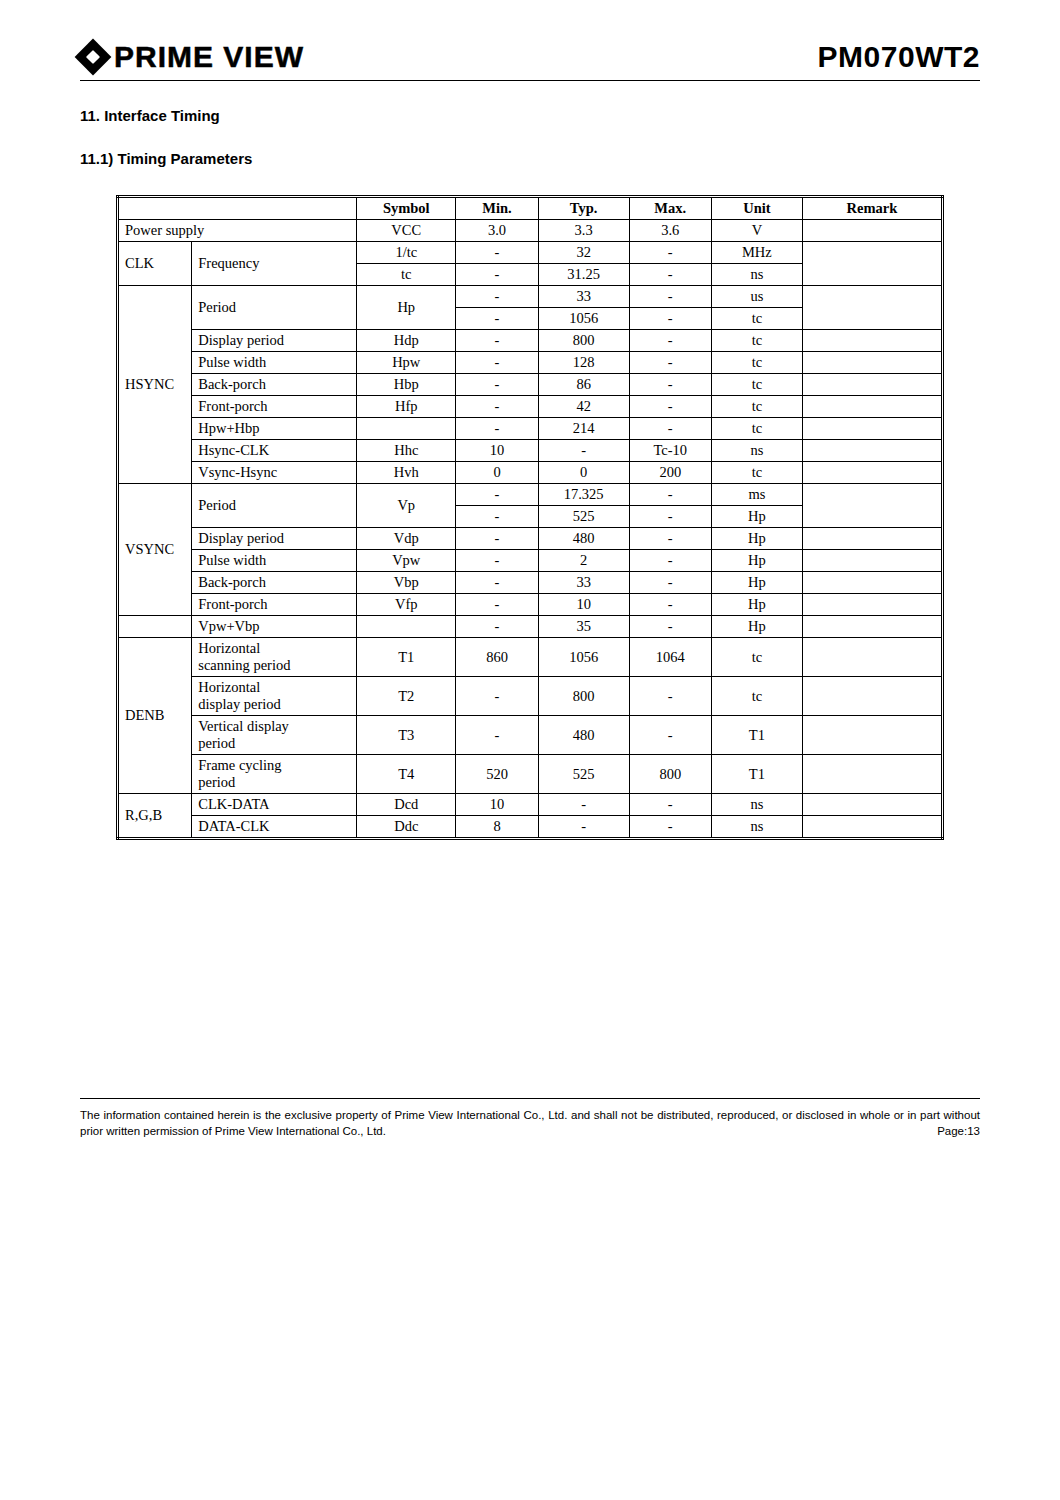PRIME VIEW
PM070WT2
11. Interface Timing
11.1) Timing Parameters
| | Symbol | Min. | Typ. | Max. | Unit | Remark |
| --- | --- | --- | --- | --- | --- | --- |
| Power supply | VCC | 3.0 | 3.3 | 3.6 | V | |
| CLK | Frequency | 1/tc | - | 32 | - | MHz | |
| tc | - | 31.25 | - | ns |
| HSYNC | Period | Hp | - | 33 | - | us | |
| - | 1056 | - | tc |
| Display period | Hdp | - | 800 | - | tc | |
| Pulse width | Hpw | - | 128 | - | tc | |
| Back-porch | Hbp | - | 86 | - | tc | |
| Front-porch | Hfp | - | 42 | - | tc | |
| Hpw+Hbp | | - | 214 | - | tc | |
| Hsync-CLK | Hhc | 10 | - | Tc-10 | ns | |
| Vsync-Hsync | Hvh | 0 | 0 | 200 | tc | |
| VSYNC | Period | Vp | - | 17.325 | - | ms | |
| - | 525 | - | Hp |
| Display period | Vdp | - | 480 | - | Hp | |
| Pulse width | Vpw | - | 2 | - | Hp | |
| Back-porch | Vbp | - | 33 | - | Hp | |
| Front-porch | Vfp | - | 10 | - | Hp | |
| | Vpw+Vbp | | - | 35 | - | Hp | |
| DENB | Horizontal scanning period | T1 | 860 | 1056 | 1064 | tc | |
| Horizontal display period | T2 | - | 800 | - | tc | |
| Vertical display period | T3 | - | 480 | - | T1 | |
| Frame cycling period | T4 | 520 | 525 | 800 | T1 | |
| R,G,B | CLK-DATA | Dcd | 10 | - | - | ns | |
| DATA-CLK | Ddc | 8 | - | - | ns | |
The information contained herein is the exclusive property of Prime View International Co., Ltd. and shall not be distributed, reproduced, or disclosed in whole or in part without prior written permission of Prime View International Co., Ltd.Page:13